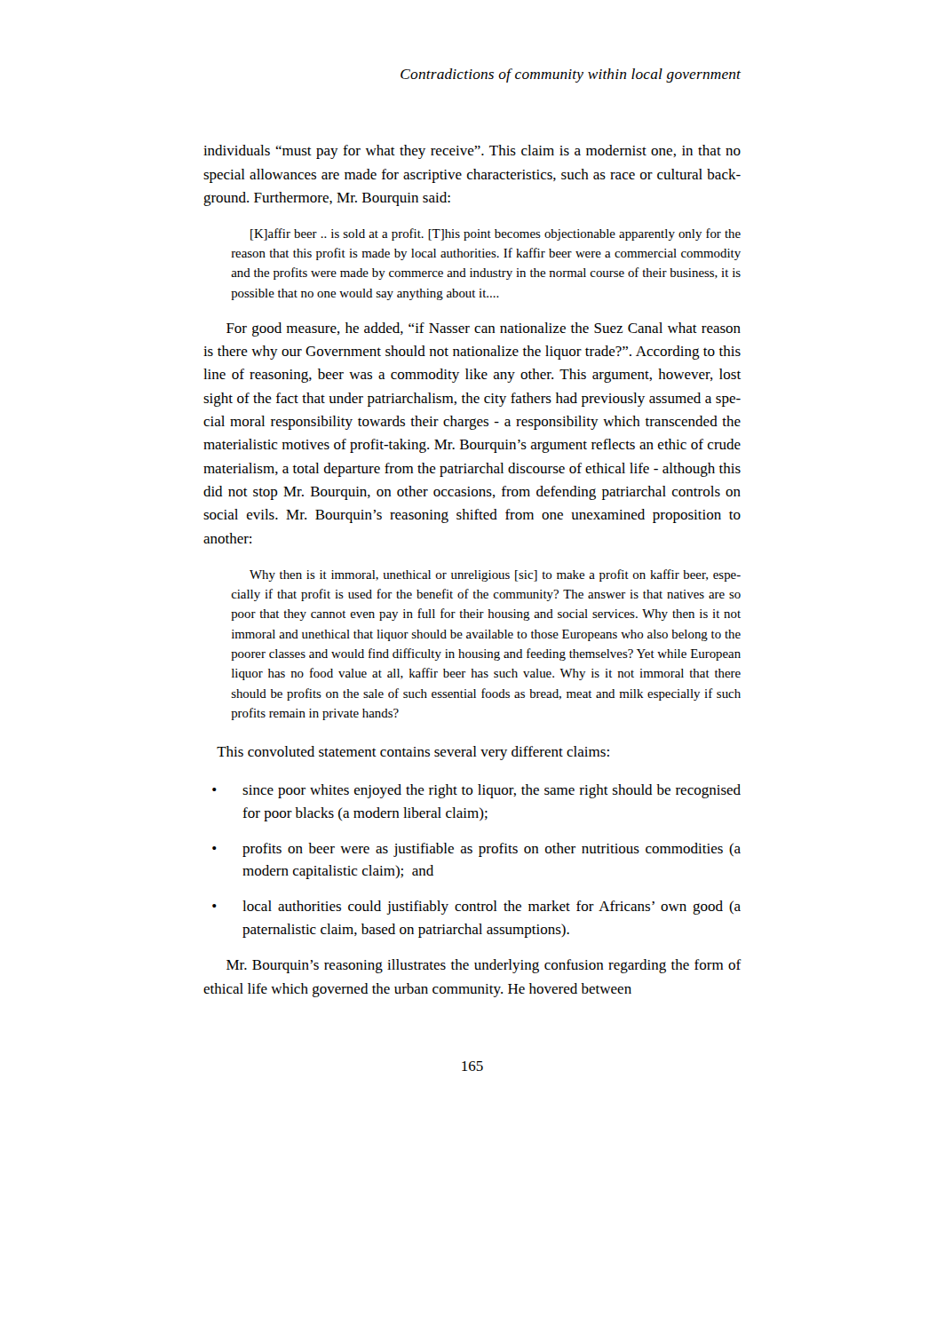Contradictions of community within local government
individuals “must pay for what they receive”. This claim is a modernist one, in that no special allowances are made for ascriptive characteristics, such as race or cultural background. Furthermore, Mr. Bourquin said:
[K]affir beer .. is sold at a profit. [T]his point becomes objectionable apparently only for the reason that this profit is made by local authorities. If kaffir beer were a commercial commodity and the profits were made by commerce and industry in the normal course of their business, it is possible that no one would say anything about it....
For good measure, he added, “if Nasser can nationalize the Suez Canal what reason is there why our Government should not nationalize the liquor trade?”. According to this line of reasoning, beer was a commodity like any other. This argument, however, lost sight of the fact that under patriarchalism, the city fathers had previously assumed a special moral responsibility towards their charges - a responsibility which transcended the materialistic motives of profit-taking. Mr. Bourquin’s argument reflects an ethic of crude materialism, a total departure from the patriarchal discourse of ethical life - although this did not stop Mr. Bourquin, on other occasions, from defending patriarchal controls on social evils. Mr. Bourquin’s reasoning shifted from one unexamined proposition to another:
Why then is it immoral, unethical or unreligious [sic] to make a profit on kaffir beer, especially if that profit is used for the benefit of the community? The answer is that natives are so poor that they cannot even pay in full for their housing and social services. Why then is it not immoral and unethical that liquor should be available to those Europeans who also belong to the poorer classes and would find difficulty in housing and feeding themselves? Yet while European liquor has no food value at all, kaffir beer has such value. Why is it not immoral that there should be profits on the sale of such essential foods as bread, meat and milk especially if such profits remain in private hands?
This convoluted statement contains several very different claims:
since poor whites enjoyed the right to liquor, the same right should be recognised for poor blacks (a modern liberal claim);
profits on beer were as justifiable as profits on other nutritious commodities (a modern capitalistic claim); and
local authorities could justifiably control the market for Africans’ own good (a paternalistic claim, based on patriarchal assumptions).
Mr. Bourquin’s reasoning illustrates the underlying confusion regarding the form of ethical life which governed the urban community. He hovered between
165